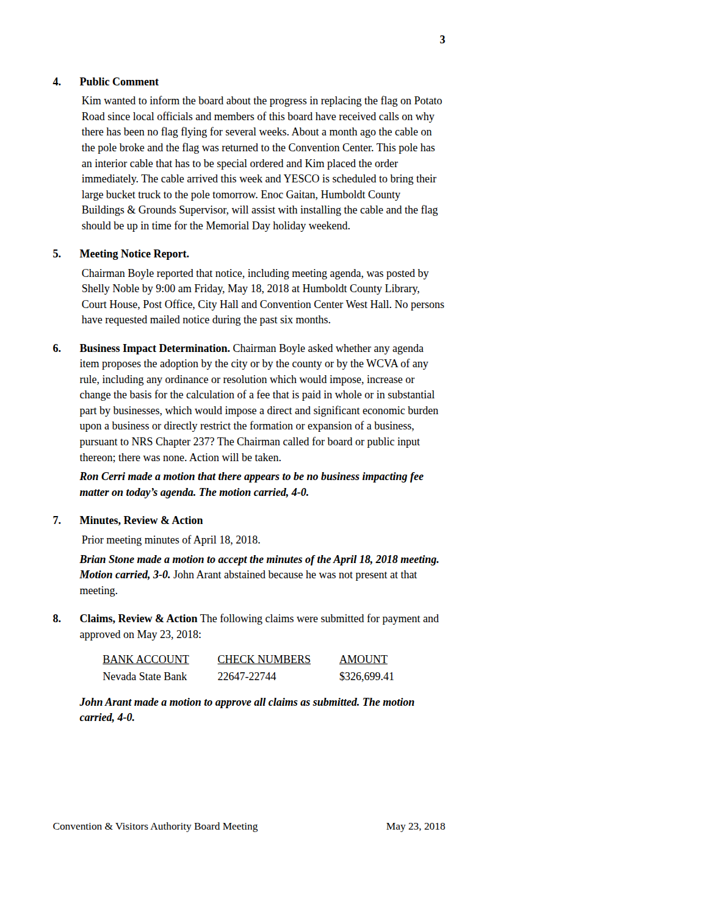3
4.
Public Comment
Kim wanted to inform the board about the progress in replacing the flag on Potato Road since local officials and members of this board have received calls on why there has been no flag flying for several weeks. About a month ago the cable on the pole broke and the flag was returned to the Convention Center. This pole has an interior cable that has to be special ordered and Kim placed the order immediately. The cable arrived this week and YESCO is scheduled to bring their large bucket truck to the pole tomorrow. Enoc Gaitan, Humboldt County Buildings & Grounds Supervisor, will assist with installing the cable and the flag should be up in time for the Memorial Day holiday weekend.
5.
Meeting Notice Report.
Chairman Boyle reported that notice, including meeting agenda, was posted by Shelly Noble by 9:00 am Friday, May 18, 2018 at Humboldt County Library, Court House, Post Office, City Hall and Convention Center West Hall. No persons have requested mailed notice during the past six months.
6.
Business Impact Determination. Chairman Boyle asked whether any agenda item proposes the adoption by the city or by the county or by the WCVA of any rule, including any ordinance or resolution which would impose, increase or change the basis for the calculation of a fee that is paid in whole or in substantial part by businesses, which would impose a direct and significant economic burden upon a business or directly restrict the formation or expansion of a business, pursuant to NRS Chapter 237? The Chairman called for board or public input thereon; there was none. Action will be taken.
Ron Cerri made a motion that there appears to be no business impacting fee matter on today’s agenda. The motion carried, 4-0.
7.
Minutes, Review & Action
Prior meeting minutes of April 18, 2018.
Brian Stone made a motion to accept the minutes of the April 18, 2018 meeting. Motion carried, 3-0. John Arant abstained because he was not present at that meeting.
8.
Claims, Review & Action The following claims were submitted for payment and approved on May 23, 2018:
| BANK ACCOUNT | CHECK NUMBERS | AMOUNT |
| --- | --- | --- |
| Nevada State Bank | 22647-22744 | $326,699.41 |
John Arant made a motion to approve all claims as submitted. The motion carried, 4-0.
Convention & Visitors Authority Board Meeting May 23, 2018